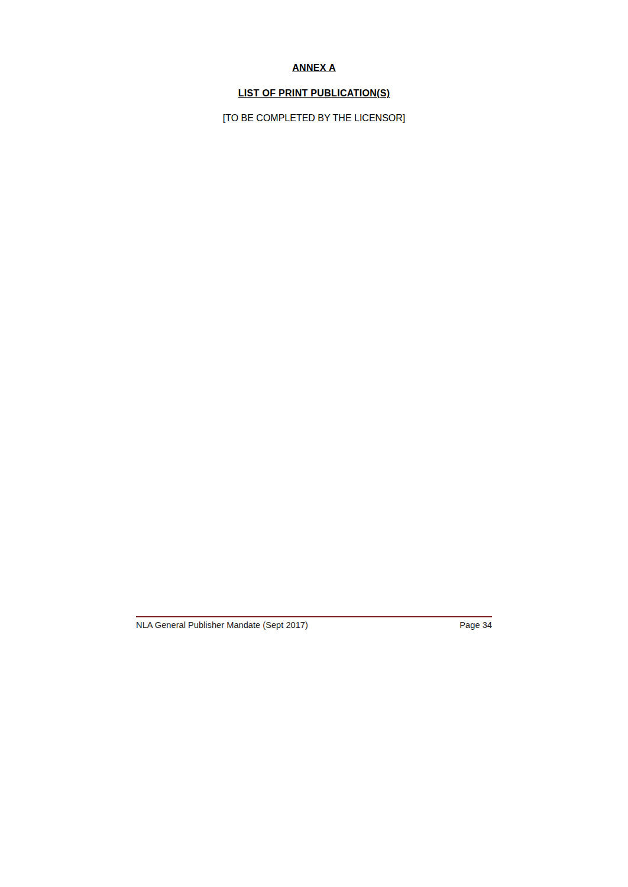ANNEX A
LIST OF PRINT PUBLICATION(S)
[TO BE COMPLETED BY THE LICENSOR]
NLA General Publisher Mandate (Sept 2017) Page 34